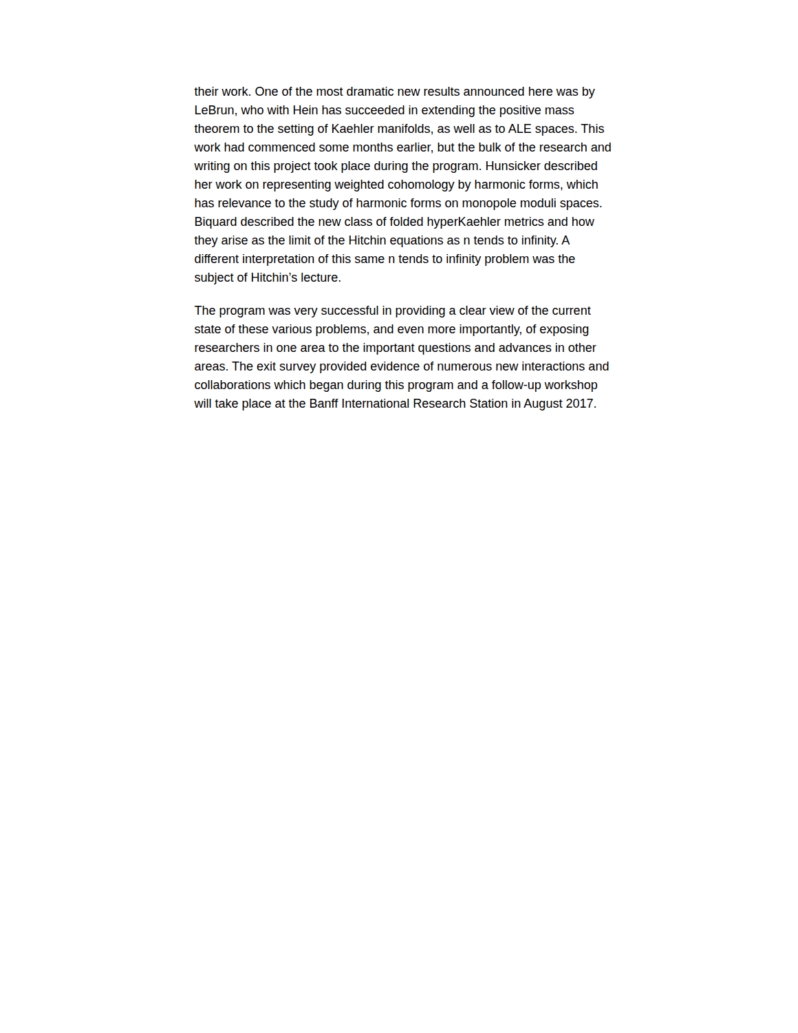their work. One of the most dramatic new results announced here was by LeBrun, who with Hein has succeeded in extending the positive mass theorem to the setting of Kaehler manifolds, as well as to ALE spaces. This work had commenced some months earlier, but the bulk of the research and writing on this project took place during the program. Hunsicker described her work on representing weighted cohomology by harmonic forms, which has relevance to the study of harmonic forms on monopole moduli spaces. Biquard described the new class of folded hyperKaehler metrics and how they arise as the limit of the Hitchin equations as n tends to infinity. A different interpretation of this same n tends to infinity problem was the subject of Hitchin’s lecture.
The program was very successful in providing a clear view of the current state of these various problems, and even more importantly, of exposing researchers in one area to the important questions and advances in other areas. The exit survey provided evidence of numerous new interactions and collaborations which began during this program and a follow-up workshop will take place at the Banff International Research Station in August 2017.